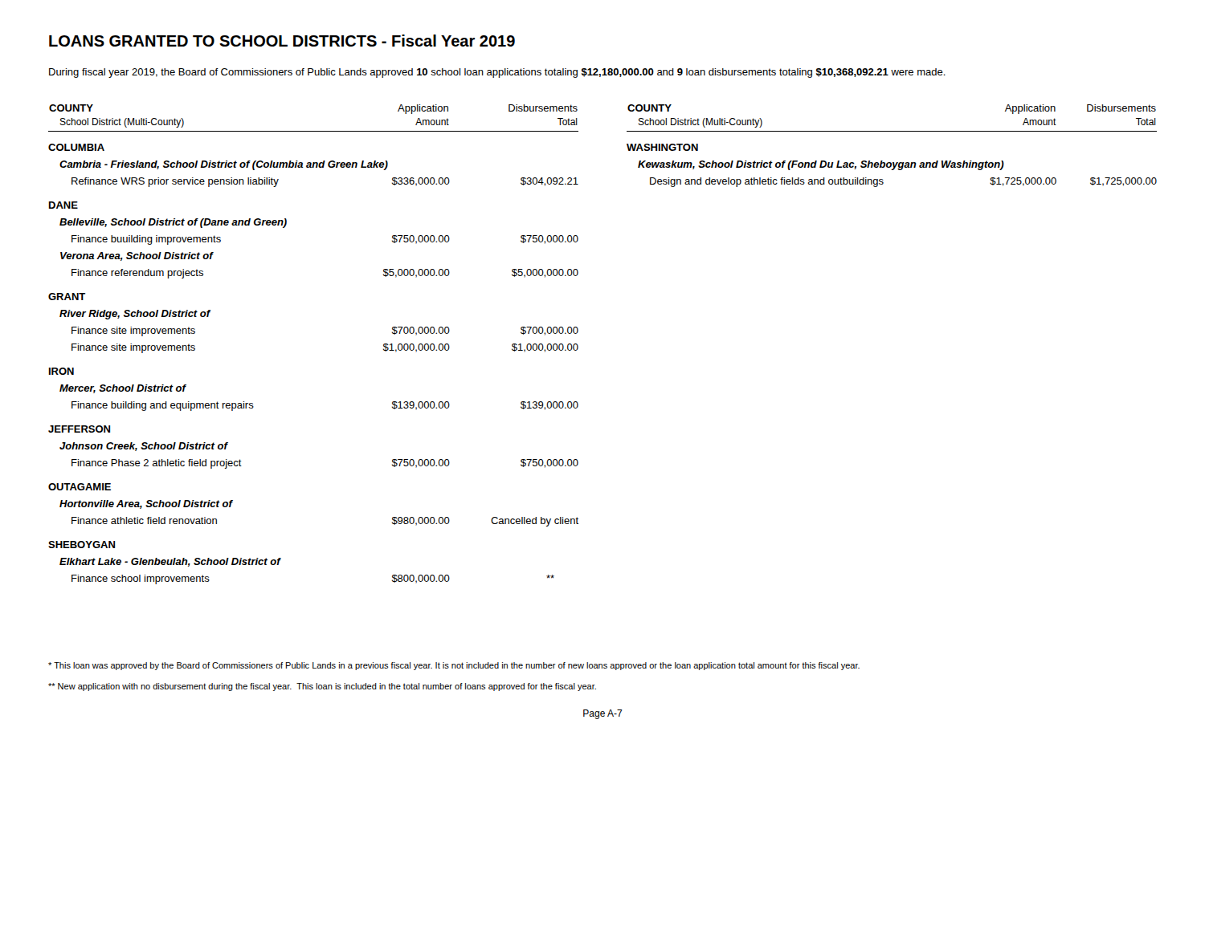LOANS GRANTED TO SCHOOL DISTRICTS - Fiscal Year 2019
During fiscal year 2019, the Board of Commissioners of Public Lands approved 10 school loan applications totaling $12,180,000.00 and 9 loan disbursements totaling $10,368,092.21 were made.
| COUNTY | Application | Disbursements |
| --- | --- | --- |
| School District (Multi-County) | Amount | Total |
| COLUMBIA |
| Cambria - Friesland, School District of (Columbia and Green Lake) |
| Refinance WRS prior service pension liability | $336,000.00 | $304,092.21 |
| DANE |
| Belleville, School District of (Dane and Green) |
| Finance buuilding improvements | $750,000.00 | $750,000.00 |
| Verona Area, School District of |
| Finance referendum projects | $5,000,000.00 | $5,000,000.00 |
| GRANT |
| River Ridge, School District of |
| Finance site improvements | $700,000.00 | $700,000.00 |
| Finance site improvements | $1,000,000.00 | $1,000,000.00 |
| IRON |
| Mercer, School District of |
| Finance building and equipment repairs | $139,000.00 | $139,000.00 |
| JEFFERSON |
| Johnson Creek, School District of |
| Finance Phase 2 athletic field project | $750,000.00 | $750,000.00 |
| OUTAGAMIE |
| Hortonville Area, School District of |
| Finance athletic field renovation | $980,000.00 | Cancelled by client |
| SHEBOYGAN |
| Elkhart Lake - Glenbeulah, School District of |
| Finance school improvements | $800,000.00 | ** |
| COUNTY | Application | Disbursements |
| --- | --- | --- |
| School District (Multi-County) | Amount | Total |
| WASHINGTON |
| Kewaskum, School District of (Fond Du Lac, Sheboygan and Washington) |
| Design and develop athletic fields and outbuildings | $1,725,000.00 | $1,725,000.00 |
* This loan was approved by the Board of Commissioners of Public Lands in a previous fiscal year. It is not included in the number of new loans approved or the loan application total amount for this fiscal year.
** New application with no disbursement during the fiscal year. This loan is included in the total number of loans approved for the fiscal year.
Page A-7